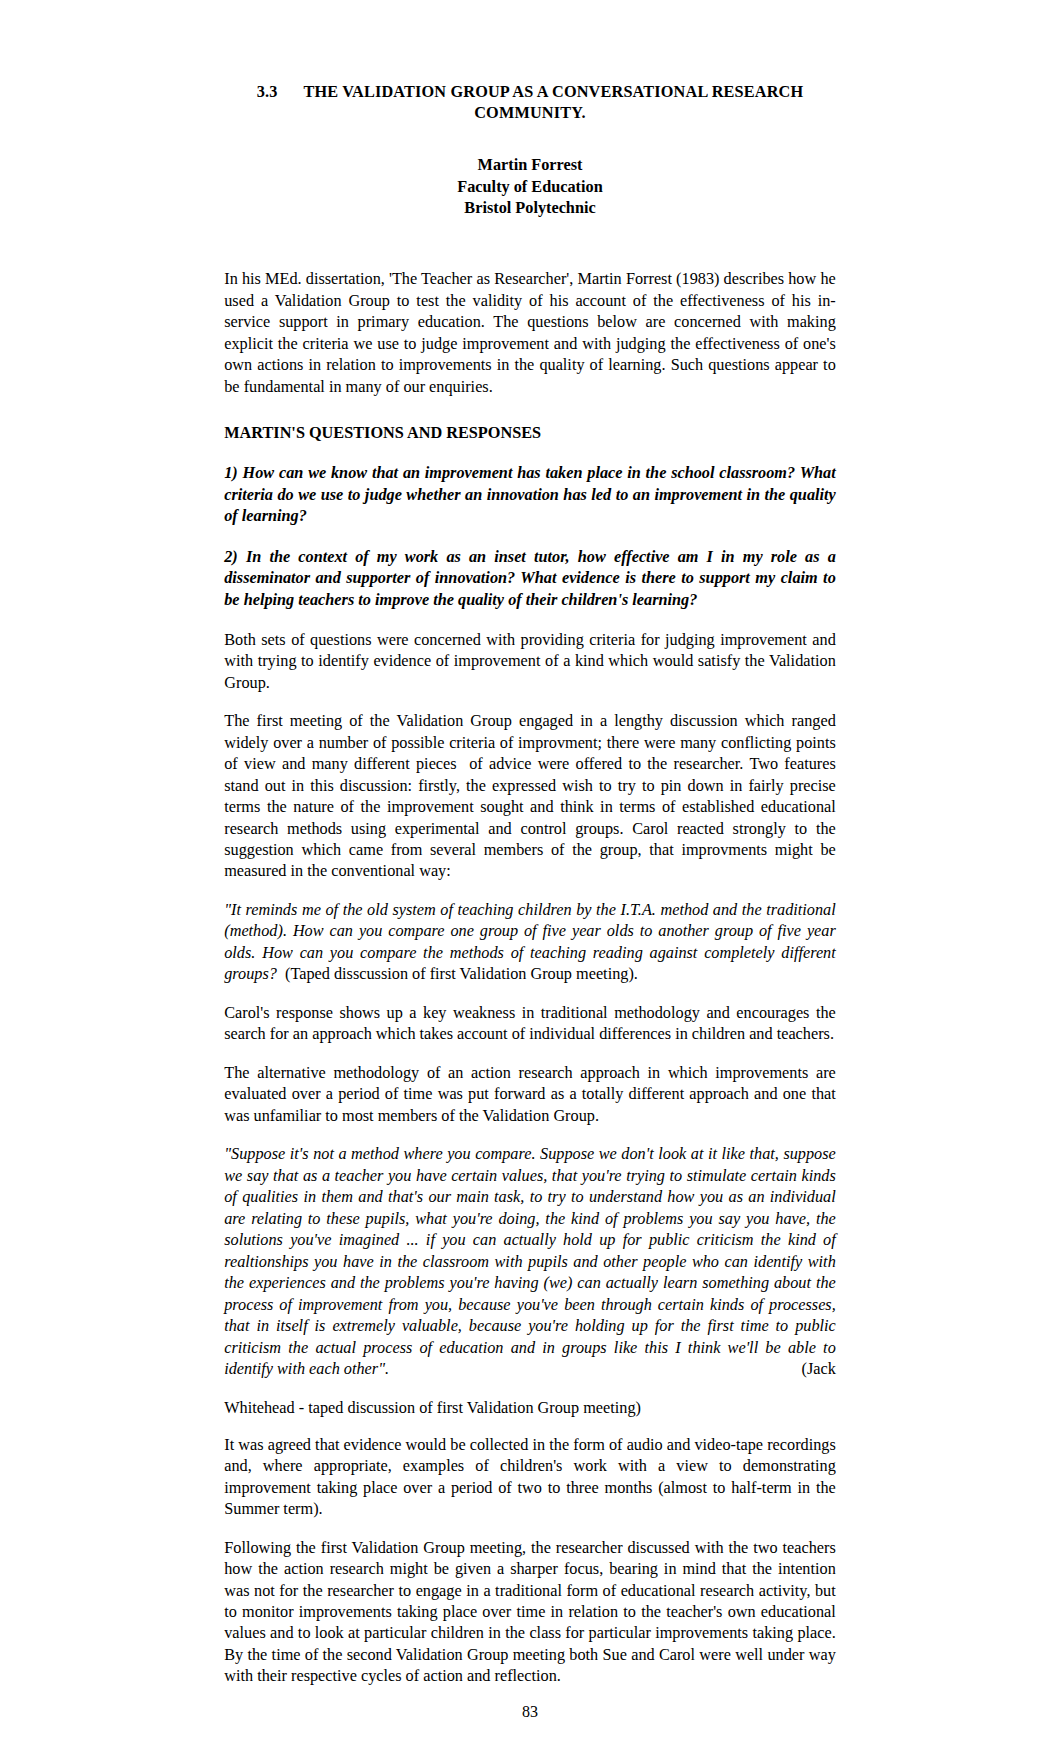3.3 THE VALIDATION GROUP AS A CONVERSATIONAL RESEARCH COMMUNITY.
Martin Forrest
Faculty of Education
Bristol Polytechnic
In his MEd. dissertation, 'The Teacher as Researcher', Martin Forrest (1983) describes how he used a Validation Group to test the validity of his account of the effectiveness of his in-service support in primary education. The questions below are concerned with making explicit the criteria we use to judge improvement and with judging the effectiveness of one's own actions in relation to improvements in the quality of learning. Such questions appear to be fundamental in many of our enquiries.
MARTIN'S QUESTIONS AND RESPONSES
1) How can we know that an improvement has taken place in the school classroom? What criteria do we use to judge whether an innovation has led to an improvement in the quality of learning?
2) In the context of my work as an inset tutor, how effective am I in my role as a disseminator and supporter of innovation? What evidence is there to support my claim to be helping teachers to improve the quality of their children's learning?
Both sets of questions were concerned with providing criteria for judging improvement and with trying to identify evidence of improvement of a kind which would satisfy the Validation Group.
The first meeting of the Validation Group engaged in a lengthy discussion which ranged widely over a number of possible criteria of improvment; there were many conflicting points of view and many different pieces of advice were offered to the researcher. Two features stand out in this discussion: firstly, the expressed wish to try to pin down in fairly precise terms the nature of the improvement sought and think in terms of established educational research methods using experimental and control groups. Carol reacted strongly to the suggestion which came from several members of the group, that improvments might be measured in the conventional way:
"It reminds me of the old system of teaching children by the I.T.A. method and the traditional (method). How can you compare one group of five year olds to another group of five year olds. How can you compare the methods of teaching reading against completely different groups? (Taped disscussion of first Validation Group meeting).
Carol's response shows up a key weakness in traditional methodology and encourages the search for an approach which takes account of individual differences in children and teachers.
The alternative methodology of an action research approach in which improvements are evaluated over a period of time was put forward as a totally different approach and one that was unfamiliar to most members of the Validation Group.
"Suppose it's not a method where you compare. Suppose we don't look at it like that, suppose we say that as a teacher you have certain values, that you're trying to stimulate certain kinds of qualities in them and that's our main task, to try to understand how you as an individual are relating to these pupils, what you're doing, the kind of problems you say you have, the solutions you've imagined ... if you can actually hold up for public criticism the kind of realtionships you have in the classroom with pupils and other people who can identify with the experiences and the problems you're having (we) can actually learn something about the process of improvement from you, because you've been through certain kinds of processes, that in itself is extremely valuable, because you're holding up for the first time to public criticism the actual process of education and in groups like this I think we'll be able to identify with each other".(Jack
Whitehead - taped discussion of first Validation Group meeting)
It was agreed that evidence would be collected in the form of audio and video-tape recordings and, where appropriate, examples of children's work with a view to demonstrating improvement taking place over a period of two to three months (almost to half-term in the Summer term).
Following the first Validation Group meeting, the researcher discussed with the two teachers how the action research might be given a sharper focus, bearing in mind that the intention was not for the researcher to engage in a traditional form of educational research activity, but to monitor improvements taking place over time in relation to the teacher's own educational values and to look at particular children in the class for particular improvements taking place. By the time of the second Validation Group meeting both Sue and Carol were well under way with their respective cycles of action and reflection.
83